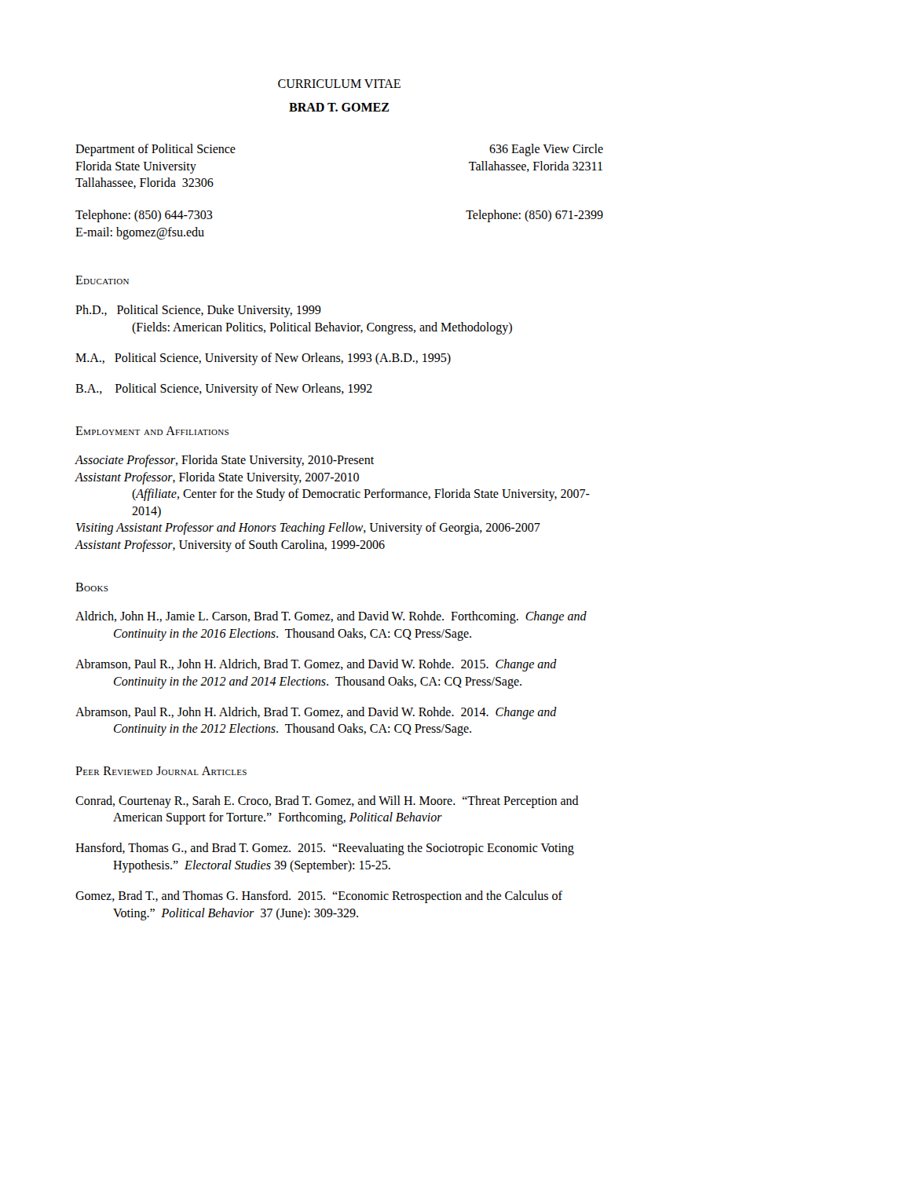CURRICULUM VITAE
BRAD T. GOMEZ
| Department of Political Science | 636 Eagle View Circle |
| Florida State University | Tallahassee, Florida 32311 |
| Tallahassee, Florida 32306 | |
| Telephone: (850) 644-7303 | Telephone: (850) 671-2399 |
| E-mail: bgomez@fsu.edu | |
Education
Ph.D., Political Science, Duke University, 1999
(Fields: American Politics, Political Behavior, Congress, and Methodology)
M.A., Political Science, University of New Orleans, 1993 (A.B.D., 1995)
B.A., Political Science, University of New Orleans, 1992
Employment and Affiliations
Associate Professor, Florida State University, 2010-Present
Assistant Professor, Florida State University, 2007-2010
(Affiliate, Center for the Study of Democratic Performance, Florida State University, 2007-2014)
Visiting Assistant Professor and Honors Teaching Fellow, University of Georgia, 2006-2007
Assistant Professor, University of South Carolina, 1999-2006
Books
Aldrich, John H., Jamie L. Carson, Brad T. Gomez, and David W. Rohde. Forthcoming. Change and Continuity in the 2016 Elections. Thousand Oaks, CA: CQ Press/Sage.
Abramson, Paul R., John H. Aldrich, Brad T. Gomez, and David W. Rohde. 2015. Change and Continuity in the 2012 and 2014 Elections. Thousand Oaks, CA: CQ Press/Sage.
Abramson, Paul R., John H. Aldrich, Brad T. Gomez, and David W. Rohde. 2014. Change and Continuity in the 2012 Elections. Thousand Oaks, CA: CQ Press/Sage.
Peer Reviewed Journal Articles
Conrad, Courtenay R., Sarah E. Croco, Brad T. Gomez, and Will H. Moore. “Threat Perception and American Support for Torture.” Forthcoming, Political Behavior
Hansford, Thomas G., and Brad T. Gomez. 2015. “Reevaluating the Sociotropic Economic Voting Hypothesis.” Electoral Studies 39 (September): 15-25.
Gomez, Brad T., and Thomas G. Hansford. 2015. “Economic Retrospection and the Calculus of Voting.” Political Behavior 37 (June): 309-329.